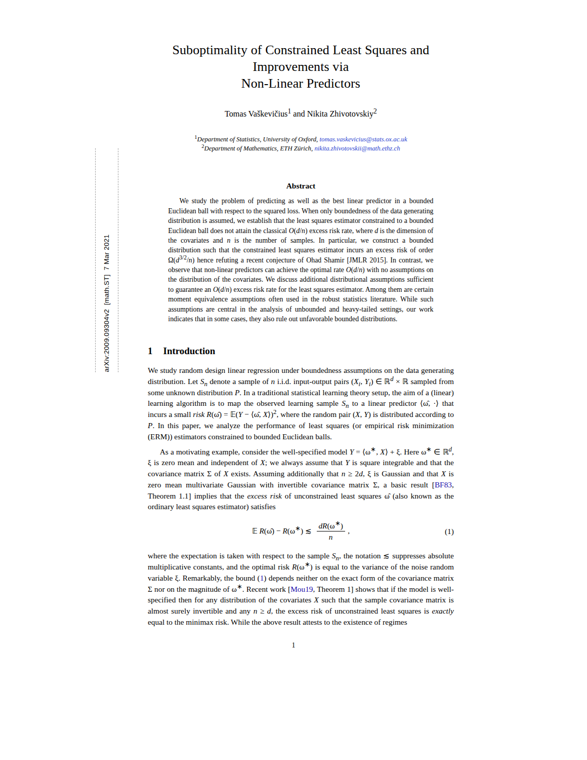arXiv:2009.09304v2 [math.ST] 7 Mar 2021
Suboptimality of Constrained Least Squares and Improvements via
Non-Linear Predictors
Tomas Vaškevičius1 and Nikita Zhivotovskiy2
1Department of Statistics, University of Oxford, tomas.vaskevicius@stats.ox.ac.uk
2Department of Mathematics, ETH Zürich, nikita.zhivotovskii@math.ethz.ch
Abstract
We study the problem of predicting as well as the best linear predictor in a bounded Euclidean ball with respect to the squared loss. When only boundedness of the data generating distribution is assumed, we establish that the least squares estimator constrained to a bounded Euclidean ball does not attain the classical O(d/n) excess risk rate, where d is the dimension of the covariates and n is the number of samples. In particular, we construct a bounded distribution such that the constrained least squares estimator incurs an excess risk of order Ω(d3/2/n) hence refuting a recent conjecture of Ohad Shamir [JMLR 2015]. In contrast, we observe that non-linear predictors can achieve the optimal rate O(d/n) with no assumptions on the distribution of the covariates. We discuss additional distributional assumptions sufficient to guarantee an O(d/n) excess risk rate for the least squares estimator. Among them are certain moment equivalence assumptions often used in the robust statistics literature. While such assumptions are central in the analysis of unbounded and heavy-tailed settings, our work indicates that in some cases, they also rule out unfavorable bounded distributions.
1 Introduction
We study random design linear regression under boundedness assumptions on the data generating distribution. Let Sn denote a sample of n i.i.d. input-output pairs (Xi, Yi) ∈ ℝd × ℝ sampled from some unknown distribution P. In a traditional statistical learning theory setup, the aim of a (linear) learning algorithm is to map the observed learning sample Sn to a linear predictor ⟨ω̂, ·⟩ that incurs a small risk R(ω̂) = 𝔼(Y − ⟨ω̂, X⟩)2, where the random pair (X, Y) is distributed according to P. In this paper, we analyze the performance of least squares (or empirical risk minimization (ERM)) estimators constrained to bounded Euclidean balls.
As a motivating example, consider the well-specified model Y = ⟨ω∗, X⟩ + ξ. Here ω∗ ∈ ℝd, ξ is zero mean and independent of X; we always assume that Y is square integrable and that the covariance matrix Σ of X exists. Assuming additionally that n ≥ 2d, ξ is Gaussian and that X is zero mean multivariate Gaussian with invertible covariance matrix Σ, a basic result [BF83, Theorem 1.1] implies that the excess risk of unconstrained least squares ω̂ (also known as the ordinary least squares estimator) satisfies
𝔼 R(ω̂) − R(ω∗) ≲ dR(ω∗) n, (1)
where the expectation is taken with respect to the sample Sn, the notation ≲ suppresses absolute multiplicative constants, and the optimal risk R(ω∗) is equal to the variance of the noise random variable ξ. Remarkably, the bound (1) depends neither on the exact form of the covariance matrix Σ nor on the magnitude of ω∗. Recent work [Mou19, Theorem 1] shows that if the model is well-specified then for any distribution of the covariates X such that the sample covariance matrix is almost surely invertible and any n ≥ d, the excess risk of unconstrained least squares is exactly equal to the minimax risk. While the above result attests to the existence of regimes
1